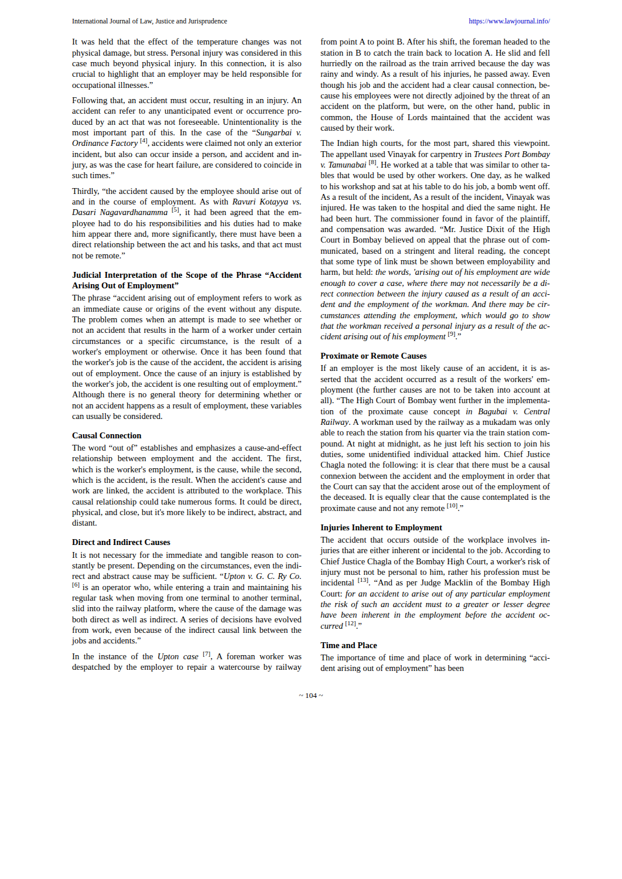International Journal of Law, Justice and Jurisprudence https://www.lawjournal.info/
It was held that the effect of the temperature changes was not physical damage, but stress. Personal injury was considered in this case much beyond physical injury. In this connection, it is also crucial to highlight that an employer may be held responsible for occupational illnesses.”
Following that, an accident must occur, resulting in an injury. An accident can refer to any unanticipated event or occurrence produced by an act that was not foreseeable. Unintentionality is the most important part of this. In the case of the “Sungarbai v. Ordinance Factory [4], accidents were claimed not only an exterior incident, but also can occur inside a person, and accident and injury, as was the case for heart failure, are considered to coincide in such times.”
Thirdly, “the accident caused by the employee should arise out of and in the course of employment. As with Ravuri Kotayya vs. Dasari Nagavardhanamma [5], it had been agreed that the employee had to do his responsibilities and his duties had to make him appear there and, more significantly, there must have been a direct relationship between the act and his tasks, and that act must not be remote.”
Judicial Interpretation of the Scope of the Phrase “Accident Arising Out of Employment”
The phrase “accident arising out of employment refers to work as an immediate cause or origins of the event without any dispute. The problem comes when an attempt is made to see whether or not an accident that results in the harm of a worker under certain circumstances or a specific circumstance, is the result of a worker's employment or otherwise. Once it has been found that the worker's job is the cause of the accident, the accident is arising out of employment. Once the cause of an injury is established by the worker's job, the accident is one resulting out of employment.” Although there is no general theory for determining whether or not an accident happens as a result of employment, these variables can usually be considered.
Causal Connection
The word “out of” establishes and emphasizes a cause-and-effect relationship between employment and the accident. The first, which is the worker's employment, is the cause, while the second, which is the accident, is the result. When the accident's cause and work are linked, the accident is attributed to the workplace. This causal relationship could take numerous forms. It could be direct, physical, and close, but it's more likely to be indirect, abstract, and distant.
Direct and Indirect Causes
It is not necessary for the immediate and tangible reason to constantly be present. Depending on the circumstances, even the indirect and abstract cause may be sufficient. “Upton v. G. C. Ry Co. [6] is an operator who, while entering a train and maintaining his regular task when moving from one terminal to another terminal, slid into the railway platform, where the cause of the damage was both direct as well as indirect. A series of decisions have evolved from work, even because of the indirect causal link between the jobs and accidents.”
In the instance of the Upton case [7], A foreman worker was despatched by the employer to repair a watercourse by railway from point A to point B. After his shift, the foreman headed to the station in B to catch the train back to location A. He slid and fell hurriedly on the railroad as the train arrived because the day was rainy and windy. As a result of his injuries, he passed away. Even though his job and the accident had a clear causal connection, because his employees were not directly adjoined by the threat of an accident on the platform, but were, on the other hand, public in common, the House of Lords maintained that the accident was caused by their work.
The Indian high courts, for the most part, shared this viewpoint. The appellant used Vinayak for carpentry in Trustees Port Bombay v. Tamunabai [8]. He worked at a table that was similar to other tables that would be used by other workers. One day, as he walked to his workshop and sat at his table to do his job, a bomb went off. As a result of the incident, As a result of the incident, Vinayak was injured. He was taken to the hospital and died the same night. He had been hurt. The commissioner found in favor of the plaintiff, and compensation was awarded. “Mr. Justice Dixit of the High Court in Bombay believed on appeal that the phrase out of communicated, based on a stringent and literal reading, the concept that some type of link must be shown between employability and harm, but held: the words, 'arising out of his employment are wide enough to cover a case, where there may not necessarily be a direct connection between the injury caused as a result of an accident and the employment of the workman. And there may be circumstances attending the employment, which would go to show that the workman received a personal injury as a result of the accident arising out of his employment [9].”
Proximate or Remote Causes
If an employer is the most likely cause of an accident, it is asserted that the accident occurred as a result of the workers' employment (the further causes are not to be taken into account at all). “The High Court of Bombay went further in the implementation of the proximate cause concept in Bagubai v. Central Railway. A workman used by the railway as a mukadam was only able to reach the station from his quarter via the train station compound. At night at midnight, as he just left his section to join his duties, some unidentified individual attacked him. Chief Justice Chagla noted the following: it is clear that there must be a causal connexion between the accident and the employment in order that the Court can say that the accident arose out of the employment of the deceased. It is equally clear that the cause contemplated is the proximate cause and not any remote [10].”
Injuries Inherent to Employment
The accident that occurs outside of the workplace involves injuries that are either inherent or incidental to the job. According to Chief Justice Chagla of the Bombay High Court, a worker's risk of injury must not be personal to him, rather his profession must be incidental [13]. “And as per Judge Macklin of the Bombay High Court: for an accident to arise out of any particular employment the risk of such an accident must to a greater or lesser degree have been inherent in the employment before the accident occurred [12].”
Time and Place
The importance of time and place of work in determining “accident arising out of employment” has been
~ 104 ~